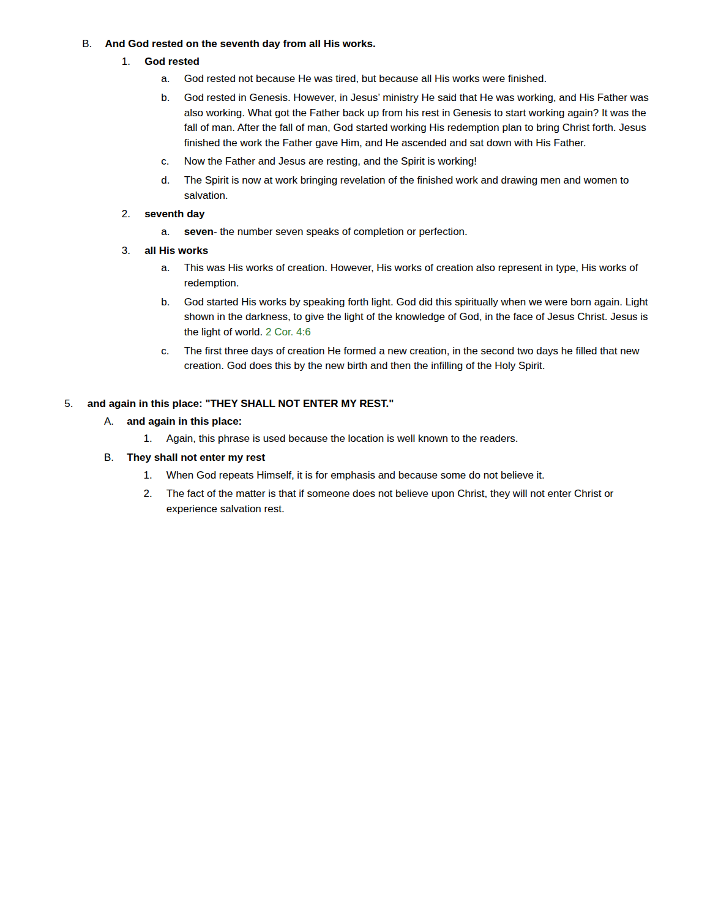B. And God rested on the seventh day from all His works.
1. God rested
a. God rested not because He was tired, but because all His works were finished.
b. God rested in Genesis. However, in Jesus’ ministry He said that He was working, and His Father was also working. What got the Father back up from his rest in Genesis to start working again? It was the fall of man. After the fall of man, God started working His redemption plan to bring Christ forth. Jesus finished the work the Father gave Him, and He ascended and sat down with His Father.
c. Now the Father and Jesus are resting, and the Spirit is working!
d. The Spirit is now at work bringing revelation of the finished work and drawing men and women to salvation.
2. seventh day
a. seven- the number seven speaks of completion or perfection.
3. all His works
a. This was His works of creation. However, His works of creation also represent in type, His works of redemption.
b. God started His works by speaking forth light. God did this spiritually when we were born again. Light shown in the darkness, to give the light of the knowledge of God, in the face of Jesus Christ. Jesus is the light of world. 2 Cor. 4:6
c. The first three days of creation He formed a new creation, in the second two days he filled that new creation. God does this by the new birth and then the infilling of the Holy Spirit.
5. and again in this place: "THEY SHALL NOT ENTER MY REST."
A. and again in this place:
1. Again, this phrase is used because the location is well known to the readers.
B. They shall not enter my rest
1. When God repeats Himself, it is for emphasis and because some do not believe it.
2. The fact of the matter is that if someone does not believe upon Christ, they will not enter Christ or experience salvation rest.